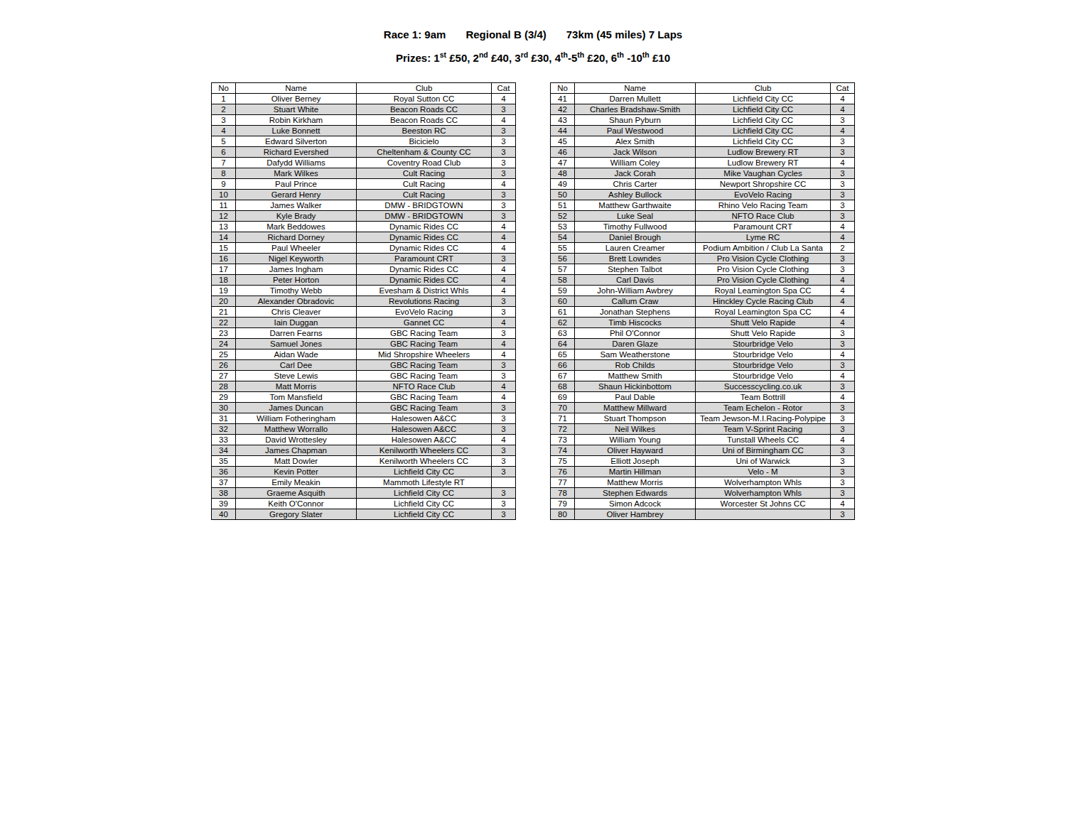Race 1: 9am Regional B (3/4) 73km (45 miles) 7 Laps
Prizes: 1st £50, 2nd £40, 3rd £30, 4th-5th £20, 6th -10th £10
| No | Name | Club | Cat |
| --- | --- | --- | --- |
| 1 | Oliver Berney | Royal Sutton CC | 4 |
| 2 | Stuart White | Beacon Roads CC | 3 |
| 3 | Robin Kirkham | Beacon Roads CC | 4 |
| 4 | Luke Bonnett | Beeston RC | 3 |
| 5 | Edward Silverton | Bicicielo | 3 |
| 6 | Richard Evershed | Cheltenham & County CC | 3 |
| 7 | Dafydd Williams | Coventry Road Club | 3 |
| 8 | Mark Wilkes | Cult Racing | 3 |
| 9 | Paul Prince | Cult Racing | 4 |
| 10 | Gerard Henry | Cult Racing | 3 |
| 11 | James Walker | DMW - BRIDGTOWN | 3 |
| 12 | Kyle Brady | DMW - BRIDGTOWN | 3 |
| 13 | Mark Beddowes | Dynamic Rides CC | 4 |
| 14 | Richard Dorney | Dynamic Rides CC | 4 |
| 15 | Paul Wheeler | Dynamic Rides CC | 4 |
| 16 | Nigel Keyworth | Paramount CRT | 3 |
| 17 | James Ingham | Dynamic Rides CC | 4 |
| 18 | Peter Horton | Dynamic Rides CC | 4 |
| 19 | Timothy Webb | Evesham & District Whls | 4 |
| 20 | Alexander Obradovic | Revolutions Racing | 3 |
| 21 | Chris Cleaver | EvoVelo Racing | 3 |
| 22 | Iain Duggan | Gannet CC | 4 |
| 23 | Darren Fearns | GBC Racing Team | 3 |
| 24 | Samuel Jones | GBC Racing Team | 4 |
| 25 | Aidan Wade | Mid Shropshire Wheelers | 4 |
| 26 | Carl Dee | GBC Racing Team | 3 |
| 27 | Steve Lewis | GBC Racing Team | 3 |
| 28 | Matt Morris | NFTO Race Club | 4 |
| 29 | Tom Mansfield | GBC Racing Team | 4 |
| 30 | James Duncan | GBC Racing Team | 3 |
| 31 | William Fotheringham | Halesowen A&CC | 3 |
| 32 | Matthew Worrallo | Halesowen A&CC | 3 |
| 33 | David Wrottesley | Halesowen A&CC | 4 |
| 34 | James Chapman | Kenilworth Wheelers CC | 3 |
| 35 | Matt Dowler | Kenilworth Wheelers CC | 3 |
| 36 | Kevin Potter | Lichfield City CC | 3 |
| 37 | Emily Meakin | Mammoth Lifestyle RT | |
| 38 | Graeme Asquith | Lichfield City CC | 3 |
| 39 | Keith O'Connor | Lichfield City CC | 3 |
| 40 | Gregory Slater | Lichfield City CC | 3 |
| No | Name | Club | Cat |
| --- | --- | --- | --- |
| 41 | Darren Mullett | Lichfield City CC | 4 |
| 42 | Charles Bradshaw-Smith | Lichfield City CC | 4 |
| 43 | Shaun Pyburn | Lichfield City CC | 3 |
| 44 | Paul Westwood | Lichfield City CC | 4 |
| 45 | Alex Smith | Lichfield City CC | 3 |
| 46 | Jack Wilson | Ludlow Brewery RT | 3 |
| 47 | William Coley | Ludlow Brewery RT | 4 |
| 48 | Jack Corah | Mike Vaughan Cycles | 3 |
| 49 | Chris Carter | Newport Shropshire CC | 3 |
| 50 | Ashley Bullock | EvoVelo Racing | 3 |
| 51 | Matthew Garthwaite | Rhino Velo Racing Team | 3 |
| 52 | Luke Seal | NFTO Race Club | 3 |
| 53 | Timothy Fullwood | Paramount CRT | 4 |
| 54 | Daniel Brough | Lyme RC | 4 |
| 55 | Lauren Creamer | Podium Ambition / Club La Santa | 2 |
| 56 | Brett Lowndes | Pro Vision Cycle Clothing | 3 |
| 57 | Stephen Talbot | Pro Vision Cycle Clothing | 3 |
| 58 | Carl Davis | Pro Vision Cycle Clothing | 4 |
| 59 | John-William Awbrey | Royal Leamington Spa CC | 4 |
| 60 | Callum Craw | Hinckley Cycle Racing Club | 4 |
| 61 | Jonathan Stephens | Royal Leamington Spa CC | 4 |
| 62 | Timb Hiscocks | Shutt Velo Rapide | 4 |
| 63 | Phil O'Connor | Shutt Velo Rapide | 3 |
| 64 | Daren Glaze | Stourbridge Velo | 3 |
| 65 | Sam Weatherstone | Stourbridge Velo | 4 |
| 66 | Rob Childs | Stourbridge Velo | 3 |
| 67 | Matthew Smith | Stourbridge Velo | 4 |
| 68 | Shaun Hickinbottom | Successcycling.co.uk | 3 |
| 69 | Paul Dable | Team Bottrill | 4 |
| 70 | Matthew Millward | Team Echelon - Rotor | 3 |
| 71 | Stuart Thompson | Team Jewson-M.I.Racing-Polypipe | 3 |
| 72 | Neil Wilkes | Team V-Sprint Racing | 3 |
| 73 | William Young | Tunstall Wheels CC | 4 |
| 74 | Oliver Hayward | Uni of Birmingham CC | 3 |
| 75 | Elliott Joseph | Uni of Warwick | 3 |
| 76 | Martin Hillman | Velo - M | 3 |
| 77 | Matthew Morris | Wolverhampton Whls | 3 |
| 78 | Stephen Edwards | Wolverhampton Whls | 3 |
| 79 | Simon Adcock | Worcester St Johns CC | 4 |
| 80 | Oliver Hambrey | | 3 |